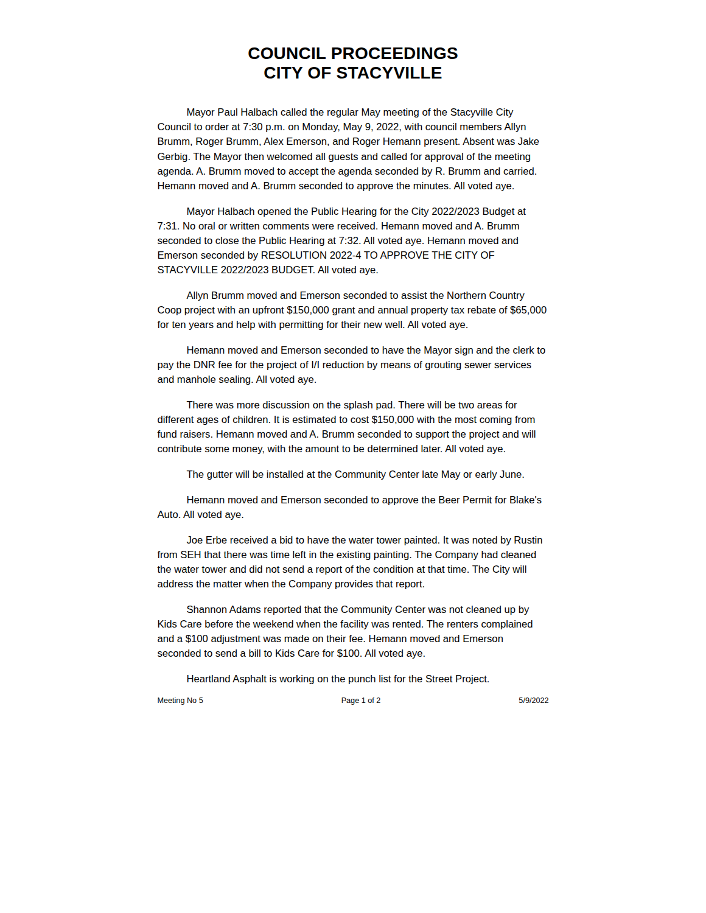COUNCIL PROCEEDINGS
CITY OF STACYVILLE
Mayor Paul Halbach called the regular May meeting of the Stacyville City Council to order at 7:30 p.m. on Monday, May 9, 2022, with council members Allyn Brumm, Roger Brumm, Alex Emerson, and Roger Hemann present. Absent was Jake Gerbig. The Mayor then welcomed all guests and called for approval of the meeting agenda. A. Brumm moved to accept the agenda seconded by R. Brumm and carried. Hemann moved and A. Brumm seconded to approve the minutes. All voted aye.
Mayor Halbach opened the Public Hearing for the City 2022/2023 Budget at 7:31. No oral or written comments were received. Hemann moved and A. Brumm seconded to close the Public Hearing at 7:32. All voted aye. Hemann moved and Emerson seconded by RESOLUTION 2022-4 TO APPROVE THE CITY OF STACYVILLE 2022/2023 BUDGET. All voted aye.
Allyn Brumm moved and Emerson seconded to assist the Northern Country Coop project with an upfront $150,000 grant and annual property tax rebate of $65,000 for ten years and help with permitting for their new well. All voted aye.
Hemann moved and Emerson seconded to have the Mayor sign and the clerk to pay the DNR fee for the project of I/I reduction by means of grouting sewer services and manhole sealing. All voted aye.
There was more discussion on the splash pad. There will be two areas for different ages of children. It is estimated to cost $150,000 with the most coming from fund raisers. Hemann moved and A. Brumm seconded to support the project and will contribute some money, with the amount to be determined later. All voted aye.
The gutter will be installed at the Community Center late May or early June.
Hemann moved and Emerson seconded to approve the Beer Permit for Blake's Auto. All voted aye.
Joe Erbe received a bid to have the water tower painted. It was noted by Rustin from SEH that there was time left in the existing painting. The Company had cleaned the water tower and did not send a report of the condition at that time. The City will address the matter when the Company provides that report.
Shannon Adams reported that the Community Center was not cleaned up by Kids Care before the weekend when the facility was rented. The renters complained and a $100 adjustment was made on their fee. Hemann moved and Emerson seconded to send a bill to Kids Care for $100. All voted aye.
Heartland Asphalt is working on the punch list for the Street Project.
Meeting No 5 Page 1 of 2 5/9/2022